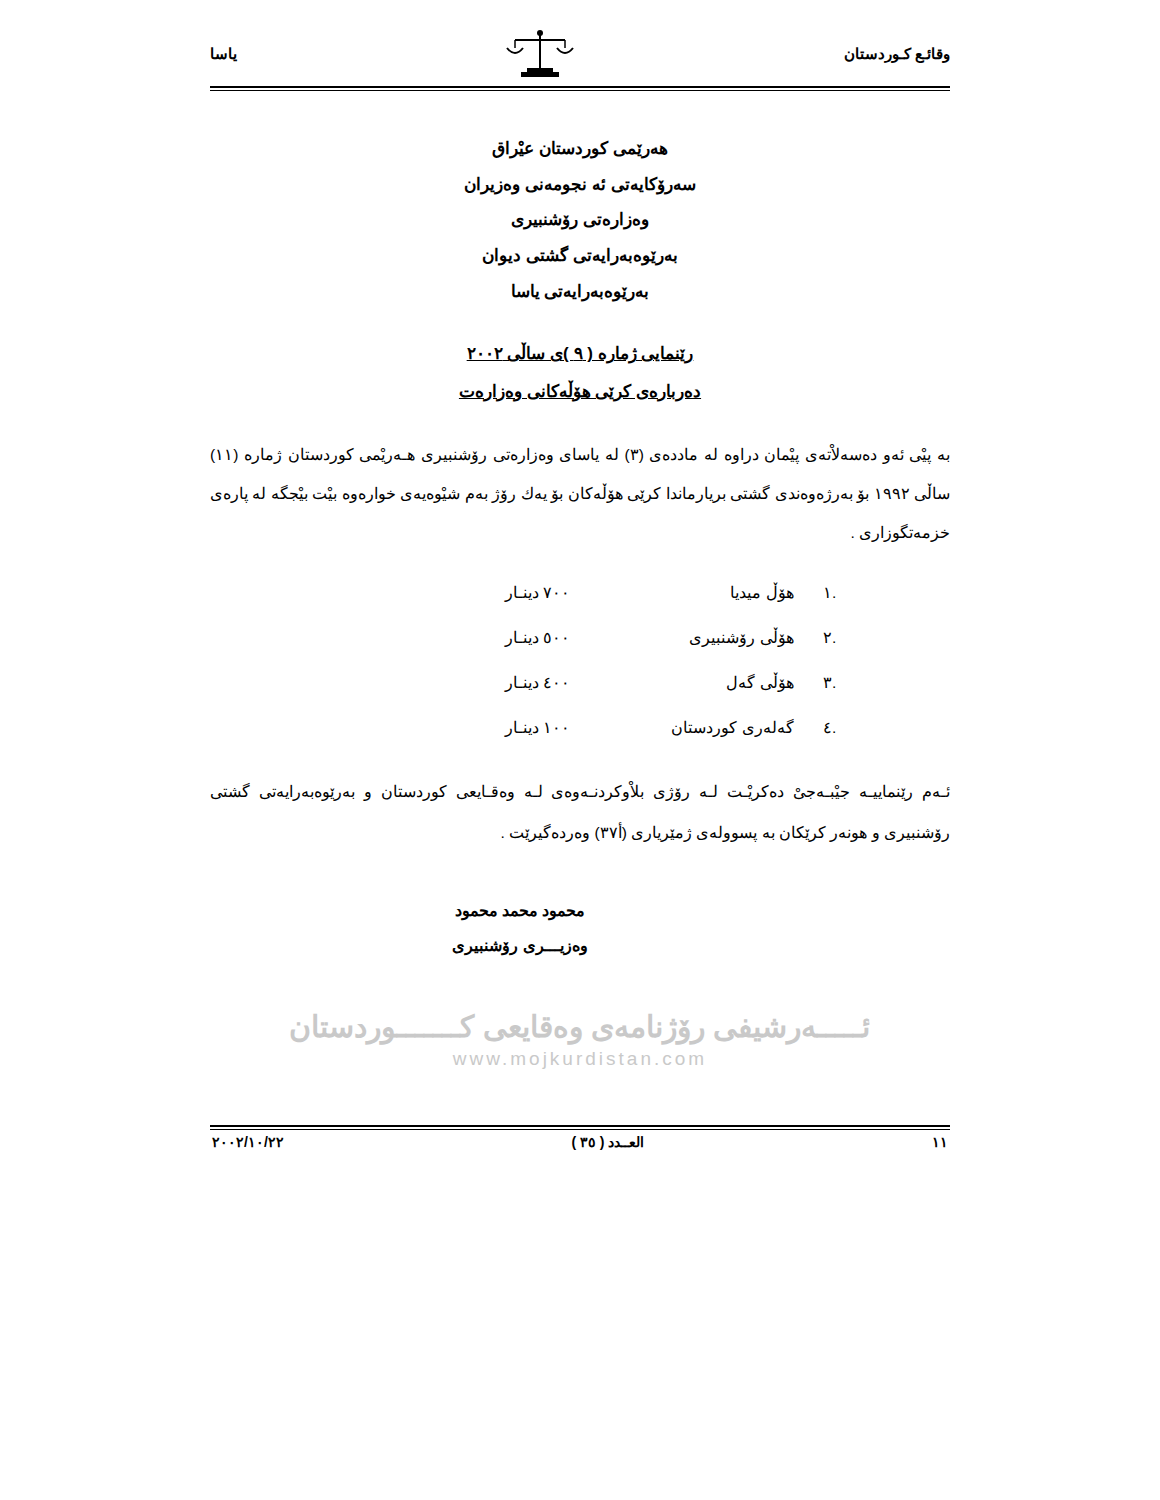وقائـع كـوردستان
ياسا
هەرێمی كوردستان عیْراق
سەرۆكایەتی ئە نجومەنی وەزیران
وەزارەتی رۆشنبیری
بەرێوەبەرایەتی گشتی دیوان
بەرێوەبەرایەتی یاسا
رێنمایی ژمارە ( ٩ )ی ساڵی ٢٠٠٢
دەربارەی كرێی هۆڵەكانی وەزارەت
به پیْی ئەو دەسەلاْتەی پیْمان دراوه له ماددەی (٣) له یاسای وەزارەتی رۆشنبیری هـەریْمی كوردستان ژمارە (١١) ساڵی ١٩٩٢ بۆ بەرژەوەندی گشتی بریارماندا كرێی هۆڵەكان بۆ یەك رۆژ بەم شیْوەیەی خوارەوە بیْت بیْجگە له پارەی خزمەتگوزاری .
| .١ | هۆڵ میدیا | ٧٠٠ دینـار |
| .٢ | هۆڵی رۆشنبیری | ٥٠٠ دینـار |
| .٣ | هۆڵی گەل | ٤٠٠ دینـار |
| .٤ | گەلەری كوردستان | ١٠٠ دینـار |
ئـەم رێنماییـە جیْبـەجیْ دەكریْـت لـە رۆژی بلاْوكردنـەوەی لـە وەقـایعی كوردستان و بەرێوەبەرایەتی گشتی رۆشنبیری و هونەر كرێكان به پسوولەی ژمێریاری (أ٣٧) وەردەگیرێت .
محمود محمد محمود
وەزیـــری رۆشنبیری
ئـــــەرشیفی رۆژنامەی وەقایعی كـــــــوردستان
www.mojkurdistan.com
١١
العــدد ( ٣٥ )
٢٠٠٢/١٠/٢٢